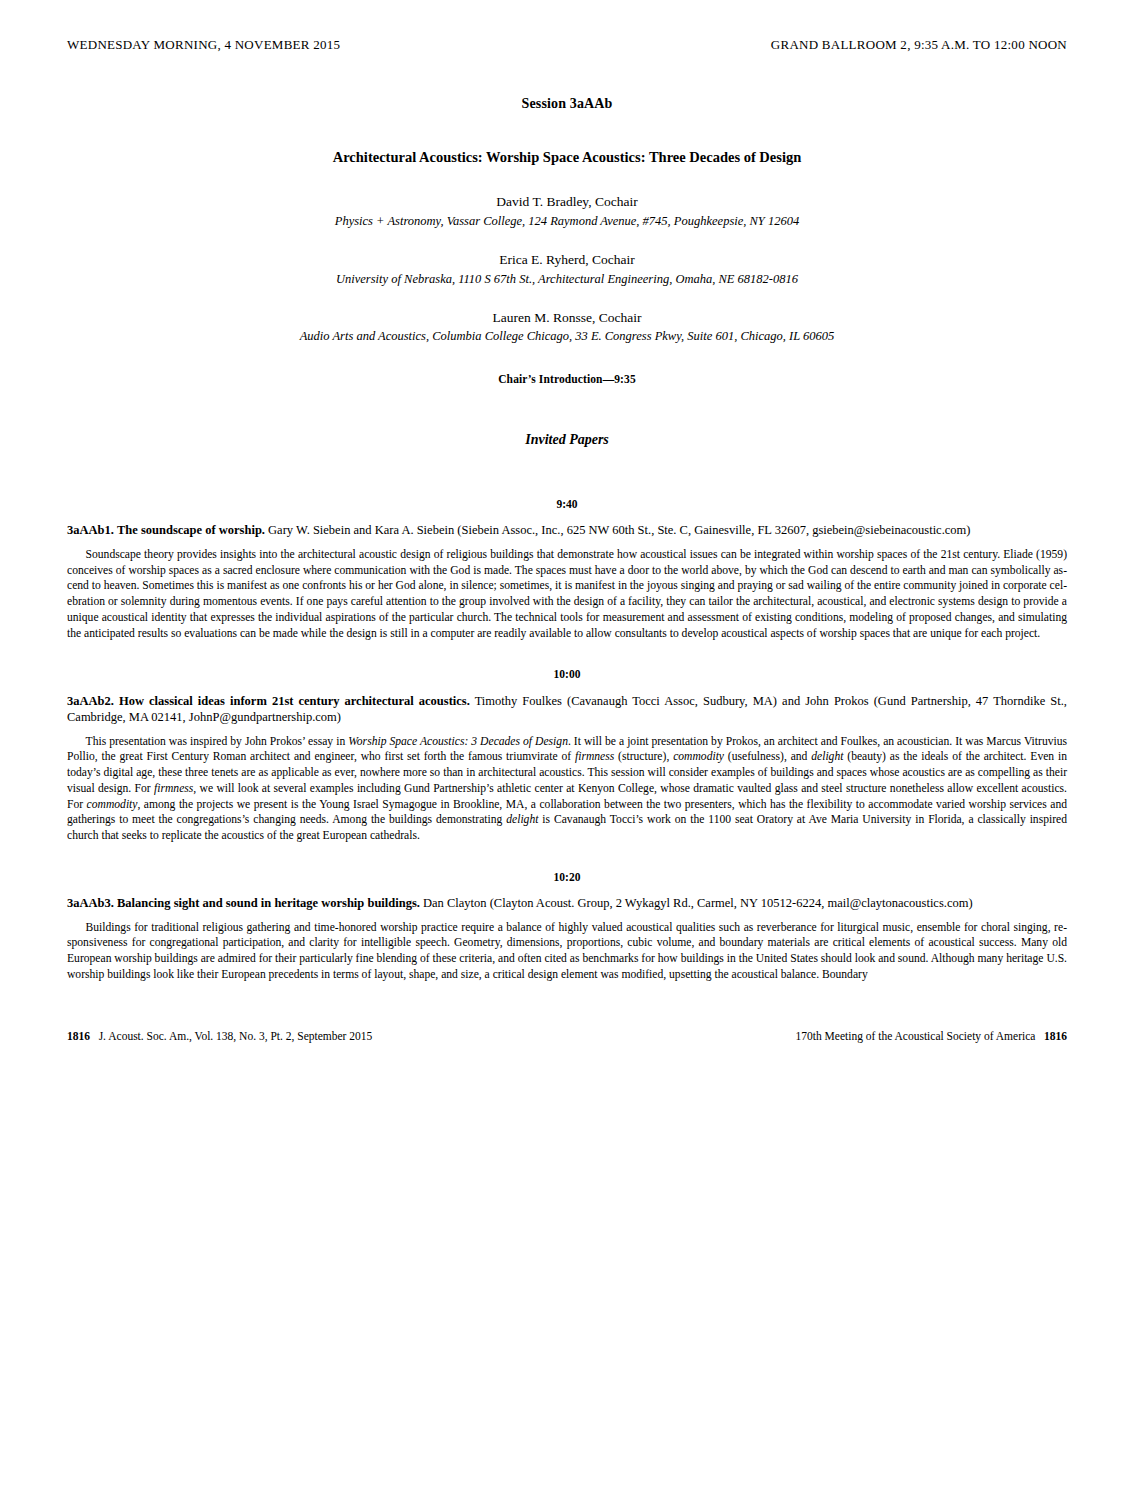WEDNESDAY MORNING, 4 NOVEMBER 2015
GRAND BALLROOM 2, 9:35 A.M. TO 12:00 NOON
Session 3aAAb
Architectural Acoustics: Worship Space Acoustics: Three Decades of Design
David T. Bradley, Cochair
Physics + Astronomy, Vassar College, 124 Raymond Avenue, #745, Poughkeepsie, NY 12604
Erica E. Ryherd, Cochair
University of Nebraska, 1110 S 67th St., Architectural Engineering, Omaha, NE 68182-0816
Lauren M. Ronsse, Cochair
Audio Arts and Acoustics, Columbia College Chicago, 33 E. Congress Pkwy, Suite 601, Chicago, IL 60605
Chair’s Introduction—9:35
Invited Papers
9:40
3aAAb1. The soundscape of worship. Gary W. Siebein and Kara A. Siebein (Siebein Assoc., Inc., 625 NW 60th St., Ste. C, Gainesville, FL 32607, gsiebein@siebeinacoustic.com)
Soundscape theory provides insights into the architectural acoustic design of religious buildings that demonstrate how acoustical issues can be integrated within worship spaces of the 21st century. Eliade (1959) conceives of worship spaces as a sacred enclosure where communication with the God is made. The spaces must have a door to the world above, by which the God can descend to earth and man can symbolically ascend to heaven. Sometimes this is manifest as one confronts his or her God alone, in silence; sometimes, it is manifest in the joyous singing and praying or sad wailing of the entire community joined in corporate celebration or solemnity during momentous events. If one pays careful attention to the group involved with the design of a facility, they can tailor the architectural, acoustical, and electronic systems design to provide a unique acoustical identity that expresses the individual aspirations of the particular church. The technical tools for measurement and assessment of existing conditions, modeling of proposed changes, and simulating the anticipated results so evaluations can be made while the design is still in a computer are readily available to allow consultants to develop acoustical aspects of worship spaces that are unique for each project.
10:00
3aAAb2. How classical ideas inform 21st century architectural acoustics. Timothy Foulkes (Cavanaugh Tocci Assoc, Sudbury, MA) and John Prokos (Gund Partnership, 47 Thorndike St., Cambridge, MA 02141, JohnP@gundpartnership.com)
This presentation was inspired by John Prokos’ essay in Worship Space Acoustics: 3 Decades of Design. It will be a joint presentation by Prokos, an architect and Foulkes, an acoustician. It was Marcus Vitruvius Pollio, the great First Century Roman architect and engineer, who first set forth the famous triumvirate of firmness (structure), commodity (usefulness), and delight (beauty) as the ideals of the architect. Even in today’s digital age, these three tenets are as applicable as ever, nowhere more so than in architectural acoustics. This session will consider examples of buildings and spaces whose acoustics are as compelling as their visual design. For firmness, we will look at several examples including Gund Partnership’s athletic center at Kenyon College, whose dramatic vaulted glass and steel structure nonetheless allow excellent acoustics. For commodity, among the projects we present is the Young Israel Symagogue in Brookline, MA, a collaboration between the two presenters, which has the flexibility to accommodate varied worship services and gatherings to meet the congregations’s changing needs. Among the buildings demonstrating delight is Cavanaugh Tocci’s work on the 1100 seat Oratory at Ave Maria University in Florida, a classically inspired church that seeks to replicate the acoustics of the great European cathedrals.
10:20
3aAAb3. Balancing sight and sound in heritage worship buildings. Dan Clayton (Clayton Acoust. Group, 2 Wykagyl Rd., Carmel, NY 10512-6224, mail@claytonacoustics.com)
Buildings for traditional religious gathering and time-honored worship practice require a balance of highly valued acoustical qualities such as reverberance for liturgical music, ensemble for choral singing, responsiveness for congregational participation, and clarity for intelligible speech. Geometry, dimensions, proportions, cubic volume, and boundary materials are critical elements of acoustical success. Many old European worship buildings are admired for their particularly fine blending of these criteria, and often cited as benchmarks for how buildings in the United States should look and sound. Although many heritage U.S. worship buildings look like their European precedents in terms of layout, shape, and size, a critical design element was modified, upsetting the acoustical balance. Boundary
1816 J. Acoust. Soc. Am., Vol. 138, No. 3, Pt. 2, September 2015
170th Meeting of the Acoustical Society of America 1816